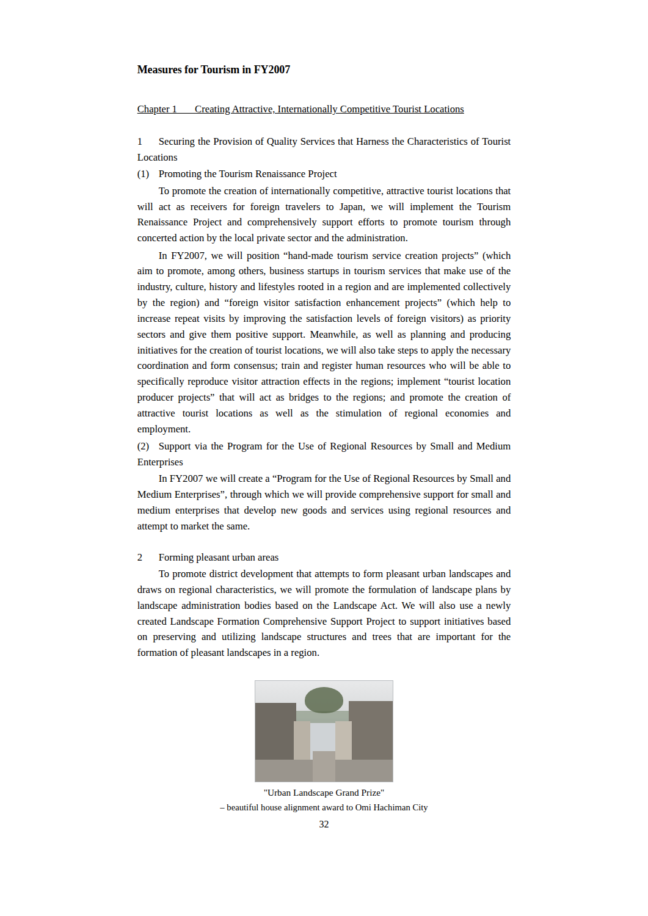Measures for Tourism in FY2007
Chapter 1 Creating Attractive, Internationally Competitive Tourist Locations
1 Securing the Provision of Quality Services that Harness the Characteristics of Tourist Locations
(1) Promoting the Tourism Renaissance Project
To promote the creation of internationally competitive, attractive tourist locations that will act as receivers for foreign travelers to Japan, we will implement the Tourism Renaissance Project and comprehensively support efforts to promote tourism through concerted action by the local private sector and the administration.
In FY2007, we will position “hand-made tourism service creation projects” (which aim to promote, among others, business startups in tourism services that make use of the industry, culture, history and lifestyles rooted in a region and are implemented collectively by the region) and “foreign visitor satisfaction enhancement projects” (which help to increase repeat visits by improving the satisfaction levels of foreign visitors) as priority sectors and give them positive support. Meanwhile, as well as planning and producing initiatives for the creation of tourist locations, we will also take steps to apply the necessary coordination and form consensus; train and register human resources who will be able to specifically reproduce visitor attraction effects in the regions; implement “tourist location producer projects” that will act as bridges to the regions; and promote the creation of attractive tourist locations as well as the stimulation of regional economies and employment.
(2) Support via the Program for the Use of Regional Resources by Small and Medium Enterprises
In FY2007 we will create a “Program for the Use of Regional Resources by Small and Medium Enterprises”, through which we will provide comprehensive support for small and medium enterprises that develop new goods and services using regional resources and attempt to market the same.
2 Forming pleasant urban areas
To promote district development that attempts to form pleasant urban landscapes and draws on regional characteristics, we will promote the formulation of landscape plans by landscape administration bodies based on the Landscape Act. We will also use a newly created Landscape Formation Comprehensive Support Project to support initiatives based on preserving and utilizing landscape structures and trees that are important for the formation of pleasant landscapes in a region.
"Urban Landscape Grand Prize" – beautiful house alignment award to Omi Hachiman City
32